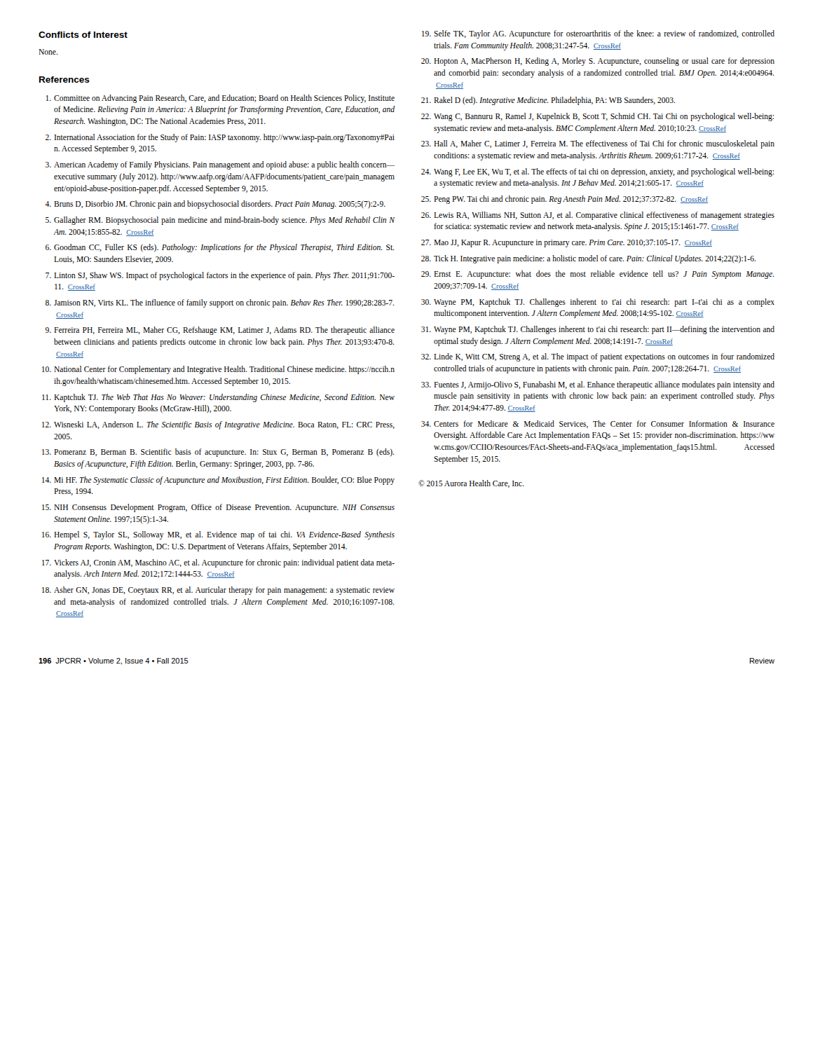Conflicts of Interest
None.
References
1 Committee on Advancing Pain Research, Care, and Education; Board on Health Sciences Policy, Institute of Medicine. Relieving Pain in America: A Blueprint for Transforming Prevention, Care, Education, and Research. Washington, DC: The National Academies Press, 2011.
2 International Association for the Study of Pain: IASP taxonomy. http://www.iasp-pain.org/Taxonomy#Pain. Accessed September 9, 2015.
3 American Academy of Family Physicians. Pain management and opioid abuse: a public health concern—executive summary (July 2012). http://www.aafp.org/dam/AAFP/documents/patient_care/pain_management/opioid-abuse-position-paper.pdf. Accessed September 9, 2015.
4 Bruns D, Disorbio JM. Chronic pain and biopsychosocial disorders. Pract Pain Manag. 2005;5(7):2-9.
5 Gallagher RM. Biopsychosocial pain medicine and mind-brain-body science. Phys Med Rehabil Clin N Am. 2004;15:855-82. CrossRef
6 Goodman CC, Fuller KS (eds). Pathology: Implications for the Physical Therapist, Third Edition. St. Louis, MO: Saunders Elsevier, 2009.
7 Linton SJ, Shaw WS. Impact of psychological factors in the experience of pain. Phys Ther. 2011;91:700-11. CrossRef
8 Jamison RN, Virts KL. The influence of family support on chronic pain. Behav Res Ther. 1990;28:283-7. CrossRef
9 Ferreira PH, Ferreira ML, Maher CG, Refshauge KM, Latimer J, Adams RD. The therapeutic alliance between clinicians and patients predicts outcome in chronic low back pain. Phys Ther. 2013;93:470-8. CrossRef
10 National Center for Complementary and Integrative Health. Traditional Chinese medicine. https://nccih.nih.gov/health/whatiscam/chinesemed.htm. Accessed September 10, 2015.
11 Kaptchuk TJ. The Web That Has No Weaver: Understanding Chinese Medicine, Second Edition. New York, NY: Contemporary Books (McGraw-Hill), 2000.
12 Wisneski LA, Anderson L. The Scientific Basis of Integrative Medicine. Boca Raton, FL: CRC Press, 2005.
13 Pomeranz B, Berman B. Scientific basis of acupuncture. In: Stux G, Berman B, Pomeranz B (eds). Basics of Acupuncture, Fifth Edition. Berlin, Germany: Springer, 2003, pp. 7-86.
14 Mi HF. The Systematic Classic of Acupuncture and Moxibustion, First Edition. Boulder, CO: Blue Poppy Press, 1994.
15 NIH Consensus Development Program, Office of Disease Prevention. Acupuncture. NIH Consensus Statement Online. 1997;15(5):1-34.
16 Hempel S, Taylor SL, Solloway MR, et al. Evidence map of tai chi. VA Evidence-Based Synthesis Program Reports. Washington, DC: U.S. Department of Veterans Affairs, September 2014.
17 Vickers AJ, Cronin AM, Maschino AC, et al. Acupuncture for chronic pain: individual patient data meta-analysis. Arch Intern Med. 2012;172:1444-53. CrossRef
18 Asher GN, Jonas DE, Coeytaux RR, et al. Auricular therapy for pain management: a systematic review and meta-analysis of randomized controlled trials. J Altern Complement Med. 2010;16:1097-108. CrossRef
19 Selfe TK, Taylor AG. Acupuncture for osteroarthritis of the knee: a review of randomized, controlled trials. Fam Community Health. 2008;31:247-54. CrossRef
20 Hopton A, MacPherson H, Keding A, Morley S. Acupuncture, counseling or usual care for depression and comorbid pain: secondary analysis of a randomized controlled trial. BMJ Open. 2014;4:e004964. CrossRef
21 Rakel D (ed). Integrative Medicine. Philadelphia, PA: WB Saunders, 2003.
22 Wang C, Bannuru R, Ramel J, Kupelnick B, Scott T, Schmid CH. Tai Chi on psychological well-being: systematic review and meta-analysis. BMC Complement Altern Med. 2010;10:23. CrossRef
23 Hall A, Maher C, Latimer J, Ferreira M. The effectiveness of Tai Chi for chronic musculoskeletal pain conditions: a systematic review and meta-analysis. Arthritis Rheum. 2009;61:717-24. CrossRef
24 Wang F, Lee EK, Wu T, et al. The effects of tai chi on depression, anxiety, and psychological well-being: a systematic review and meta-analysis. Int J Behav Med. 2014;21:605-17. CrossRef
25 Peng PW. Tai chi and chronic pain. Reg Anesth Pain Med. 2012;37:372-82. CrossRef
26 Lewis RA, Williams NH, Sutton AJ, et al. Comparative clinical effectiveness of management strategies for sciatica: systematic review and network meta-analysis. Spine J. 2015;15:1461-77. CrossRef
27 Mao JJ, Kapur R. Acupuncture in primary care. Prim Care. 2010;37:105-17. CrossRef
28 Tick H. Integrative pain medicine: a holistic model of care. Pain: Clinical Updates. 2014;22(2):1-6.
29 Ernst E. Acupuncture: what does the most reliable evidence tell us? J Pain Symptom Manage. 2009;37:709-14. CrossRef
30 Wayne PM, Kaptchuk TJ. Challenges inherent to t'ai chi research: part I–t'ai chi as a complex multicomponent intervention. J Altern Complement Med. 2008;14:95-102. CrossRef
31 Wayne PM, Kaptchuk TJ. Challenges inherent to t'ai chi research: part II—defining the intervention and optimal study design. J Altern Complement Med. 2008;14:191-7. CrossRef
32 Linde K, Witt CM, Streng A, et al. The impact of patient expectations on outcomes in four randomized controlled trials of acupuncture in patients with chronic pain. Pain. 2007;128:264-71. CrossRef
33 Fuentes J, Armijo-Olivo S, Funabashi M, et al. Enhance therapeutic alliance modulates pain intensity and muscle pain sensitivity in patients with chronic low back pain: an experiment controlled study. Phys Ther. 2014;94:477-89. CrossRef
34 Centers for Medicare & Medicaid Services, The Center for Consumer Information & Insurance Oversight. Affordable Care Act Implementation FAQs – Set 15: provider non-discrimination. https://www.cms.gov/CCIIO/Resources/FAct-Sheets-and-FAQs/aca_implementation_faqs15.html. Accessed September 15, 2015.
© 2015 Aurora Health Care, Inc.
196 JPCRR • Volume 2, Issue 4 • Fall 2015
Review